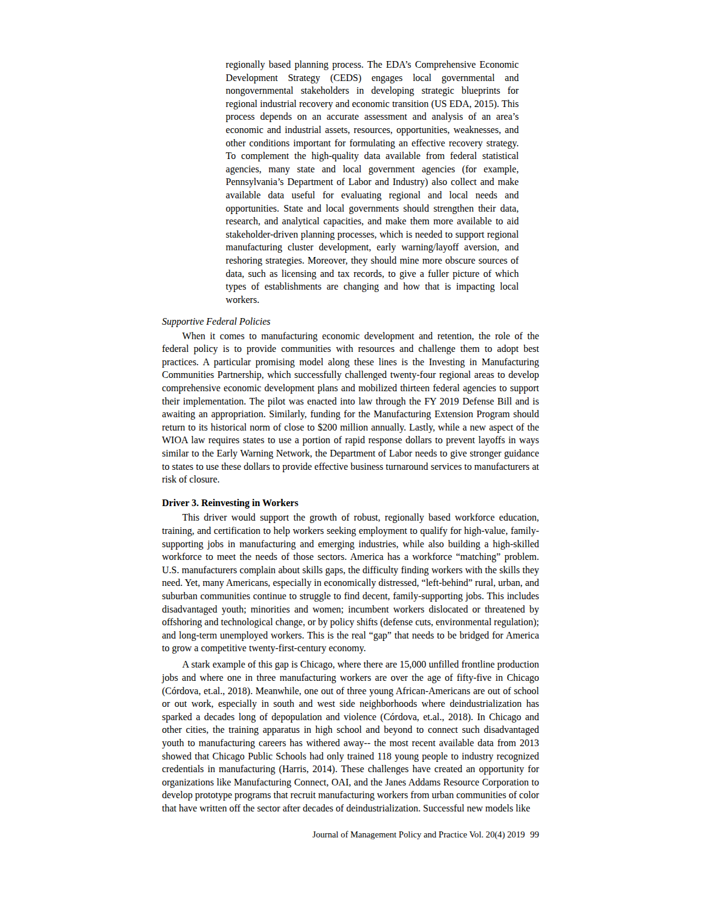regionally based planning process. The EDA’s Comprehensive Economic Development Strategy (CEDS) engages local governmental and nongovernmental stakeholders in developing strategic blueprints for regional industrial recovery and economic transition (US EDA, 2015). This process depends on an accurate assessment and analysis of an area’s economic and industrial assets, resources, opportunities, weaknesses, and other conditions important for formulating an effective recovery strategy. To complement the high-quality data available from federal statistical agencies, many state and local government agencies (for example, Pennsylvania’s Department of Labor and Industry) also collect and make available data useful for evaluating regional and local needs and opportunities. State and local governments should strengthen their data, research, and analytical capacities, and make them more available to aid stakeholder-driven planning processes, which is needed to support regional manufacturing cluster development, early warning/layoff aversion, and reshoring strategies. Moreover, they should mine more obscure sources of data, such as licensing and tax records, to give a fuller picture of which types of establishments are changing and how that is impacting local workers.
Supportive Federal Policies
When it comes to manufacturing economic development and retention, the role of the federal policy is to provide communities with resources and challenge them to adopt best practices. A particular promising model along these lines is the Investing in Manufacturing Communities Partnership, which successfully challenged twenty-four regional areas to develop comprehensive economic development plans and mobilized thirteen federal agencies to support their implementation. The pilot was enacted into law through the FY 2019 Defense Bill and is awaiting an appropriation. Similarly, funding for the Manufacturing Extension Program should return to its historical norm of close to $200 million annually. Lastly, while a new aspect of the WIOA law requires states to use a portion of rapid response dollars to prevent layoffs in ways similar to the Early Warning Network, the Department of Labor needs to give stronger guidance to states to use these dollars to provide effective business turnaround services to manufacturers at risk of closure.
Driver 3. Reinvesting in Workers
This driver would support the growth of robust, regionally based workforce education, training, and certification to help workers seeking employment to qualify for high-value, family-supporting jobs in manufacturing and emerging industries, while also building a high-skilled workforce to meet the needs of those sectors. America has a workforce “matching” problem. U.S. manufacturers complain about skills gaps, the difficulty finding workers with the skills they need. Yet, many Americans, especially in economically distressed, “left-behind” rural, urban, and suburban communities continue to struggle to find decent, family-supporting jobs. This includes disadvantaged youth; minorities and women; incumbent workers dislocated or threatened by offshoring and technological change, or by policy shifts (defense cuts, environmental regulation); and long-term unemployed workers. This is the real “gap” that needs to be bridged for America to grow a competitive twenty-first-century economy.
A stark example of this gap is Chicago, where there are 15,000 unfilled frontline production jobs and where one in three manufacturing workers are over the age of fifty-five in Chicago (Córdova, et.al., 2018). Meanwhile, one out of three young African-Americans are out of school or out work, especially in south and west side neighborhoods where deindustrialization has sparked a decades long of depopulation and violence (Córdova, et.al., 2018). In Chicago and other cities, the training apparatus in high school and beyond to connect such disadvantaged youth to manufacturing careers has withered away-- the most recent available data from 2013 showed that Chicago Public Schools had only trained 118 young people to industry recognized credentials in manufacturing (Harris, 2014). These challenges have created an opportunity for organizations like Manufacturing Connect, OAI, and the Janes Addams Resource Corporation to develop prototype programs that recruit manufacturing workers from urban communities of color that have written off the sector after decades of deindustrialization. Successful new models like
Journal of Management Policy and Practice Vol. 20(4) 201999